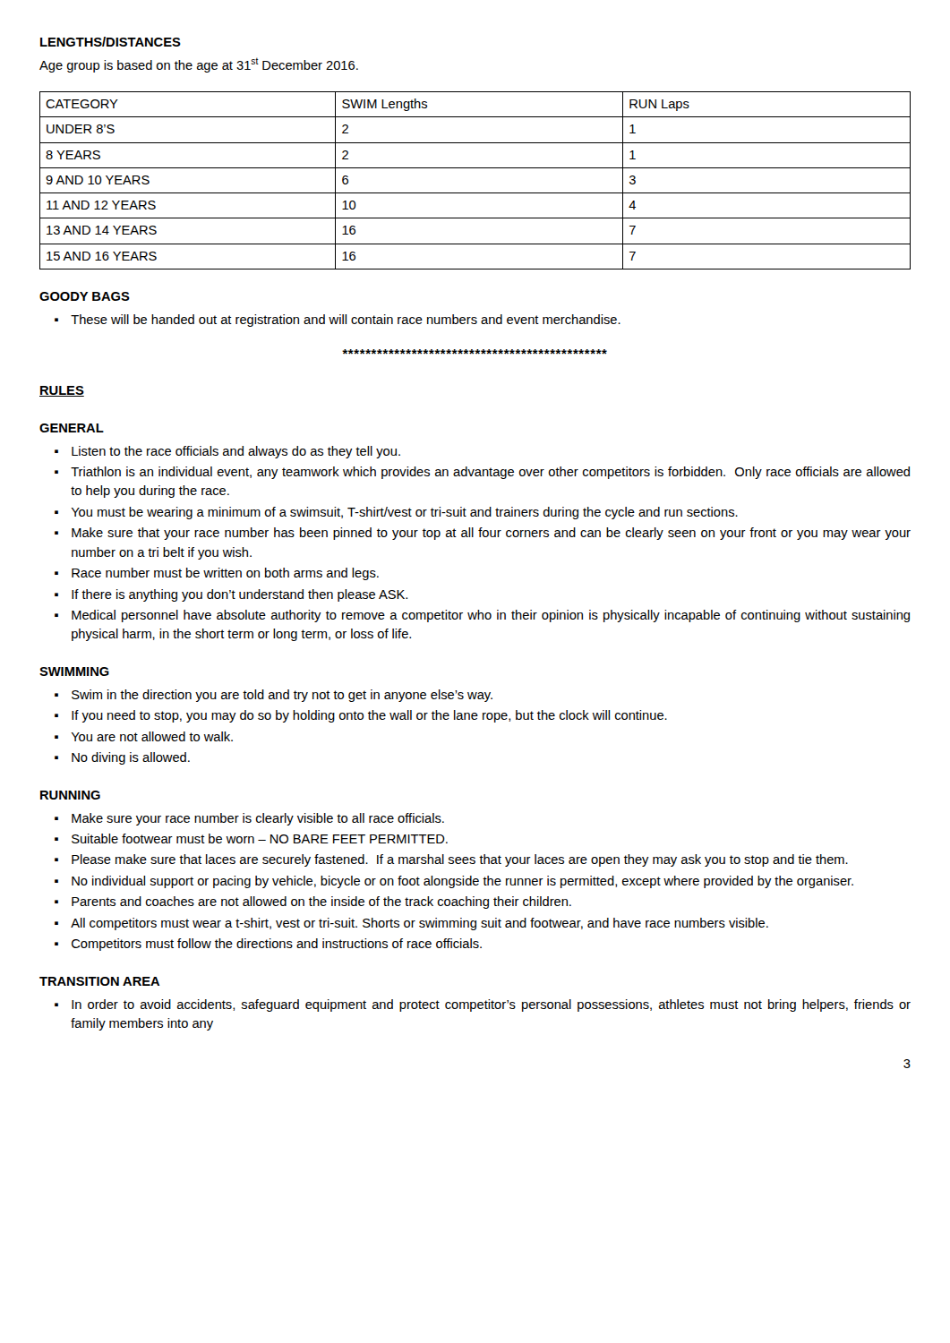LENGTHS/DISTANCES
Age group is based on the age at 31st December 2016.
| CATEGORY | SWIM Lengths | RUN Laps |
| UNDER 8’S | 2 | 1 |
| 8 YEARS | 2 | 1 |
| 9 AND 10 YEARS | 6 | 3 |
| 11 AND 12 YEARS | 10 | 4 |
| 13 AND 14 YEARS | 16 | 7 |
| 15 AND 16 YEARS | 16 | 7 |
GOODY BAGS
These will be handed out at registration and will contain race numbers and event merchandise.
**********************************************
RULES
GENERAL
Listen to the race officials and always do as they tell you.
Triathlon is an individual event, any teamwork which provides an advantage over other competitors is forbidden. Only race officials are allowed to help you during the race.
You must be wearing a minimum of a swimsuit, T-shirt/vest or tri-suit and trainers during the cycle and run sections.
Make sure that your race number has been pinned to your top at all four corners and can be clearly seen on your front or you may wear your number on a tri belt if you wish.
Race number must be written on both arms and legs.
If there is anything you don’t understand then please ASK.
Medical personnel have absolute authority to remove a competitor who in their opinion is physically incapable of continuing without sustaining physical harm, in the short term or long term, or loss of life.
SWIMMING
Swim in the direction you are told and try not to get in anyone else’s way.
If you need to stop, you may do so by holding onto the wall or the lane rope, but the clock will continue.
You are not allowed to walk.
No diving is allowed.
RUNNING
Make sure your race number is clearly visible to all race officials.
Suitable footwear must be worn – NO BARE FEET PERMITTED.
Please make sure that laces are securely fastened. If a marshal sees that your laces are open they may ask you to stop and tie them.
No individual support or pacing by vehicle, bicycle or on foot alongside the runner is permitted, except where provided by the organiser.
Parents and coaches are not allowed on the inside of the track coaching their children.
All competitors must wear a t-shirt, vest or tri-suit. Shorts or swimming suit and footwear, and have race numbers visible.
Competitors must follow the directions and instructions of race officials.
TRANSITION AREA
In order to avoid accidents, safeguard equipment and protect competitor’s personal possessions, athletes must not bring helpers, friends or family members into any
3